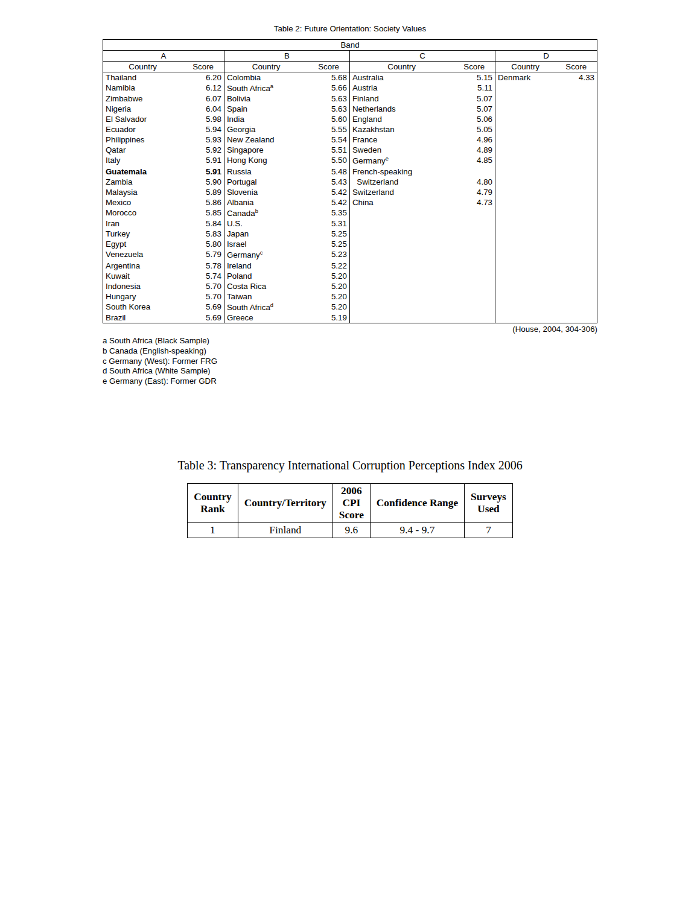Table 2: Future Orientation: Society Values
| Band |
| A | B | C | D |
| Country | Score | Country | Score | Country | Score | Country | Score |
| Thailand | 6.20 | Colombia | 5.68 | Australia | 5.15 | Denmark | 4.33 |
| Namibia | 6.12 | South Africa a | 5.66 | Austria | 5.11 | | |
| Zimbabwe | 6.07 | Bolivia | 5.63 | Finland | 5.07 | | |
| Nigeria | 6.04 | Spain | 5.63 | Netherlands | 5.07 | | |
| El Salvador | 5.98 | India | 5.60 | England | 5.06 | | |
| Ecuador | 5.94 | Georgia | 5.55 | Kazakhstan | 5.05 | | |
| Philippines | 5.93 | New Zealand | 5.54 | France | 4.96 | | |
| Qatar | 5.92 | Singapore | 5.51 | Sweden | 4.89 | | |
| Italy | 5.91 | Hong Kong | 5.50 | Germany e | 4.85 | | |
| Guatemala | 5.91 | Russia | 5.48 | French-speaking | | | |
| Zambia | 5.90 | Portugal | 5.43 | Switzerland | 4.80 | | |
| Malaysia | 5.89 | Slovenia | 5.42 | Switzerland | 4.79 | | |
| Mexico | 5.86 | Albania | 5.42 | China | 4.73 | | |
| Morocco | 5.85 | Canada b | 5.35 | | | | |
| Iran | 5.84 | U.S. | 5.31 | | | | |
| Turkey | 5.83 | Japan | 5.25 | | | | |
| Egypt | 5.80 | Israel | 5.25 | | | | |
| Venezuela | 5.79 | Germany c | 5.23 | | | | |
| Argentina | 5.78 | Ireland | 5.22 | | | | |
| Kuwait | 5.74 | Poland | 5.20 | | | | |
| Indonesia | 5.70 | Costa Rica | 5.20 | | | | |
| Hungary | 5.70 | Taiwan | 5.20 | | | | |
| South Korea | 5.69 | South Africa d | 5.20 | | | | |
| Brazil | 5.69 | Greece | 5.19 | | | | |
(House, 2004, 304-306)
a South Africa (Black Sample)
b Canada (English-speaking)
c Germany (West): Former FRG
d South Africa (White Sample)
e Germany (East): Former GDR
Table 3: Transparency International Corruption Perceptions Index 2006
| Country Rank | Country/Territory | 2006 CPI Score | Confidence Range | Surveys Used |
| --- | --- | --- | --- | --- |
| 1 | Finland | 9.6 | 9.4 - 9.7 | 7 |